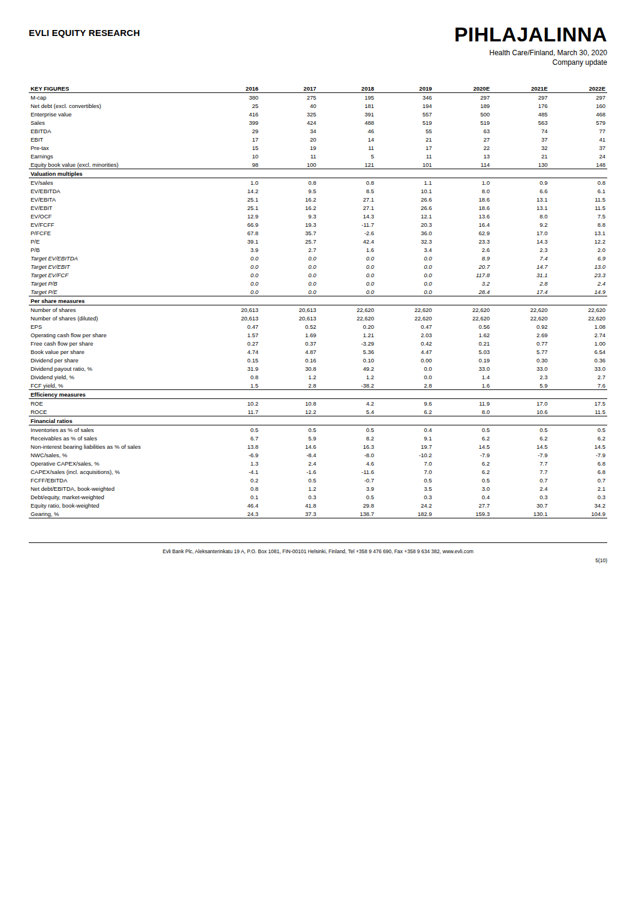EVLI EQUITY RESEARCH
PIHLAJALINNA
Health Care/Finland, March 30, 2020
Company update
| KEY FIGURES | 2016 | 2017 | 2018 | 2019 | 2020E | 2021E | 2022E |
| --- | --- | --- | --- | --- | --- | --- | --- |
| M-cap | 380 | 275 | 195 | 346 | 297 | 297 | 297 |
| Net debt (excl. convertibles) | 25 | 40 | 181 | 194 | 189 | 176 | 160 |
| Enterprise value | 416 | 325 | 391 | 557 | 500 | 485 | 468 |
| Sales | 399 | 424 | 488 | 519 | 519 | 563 | 579 |
| EBITDA | 29 | 34 | 46 | 55 | 63 | 74 | 77 |
| EBIT | 17 | 20 | 14 | 21 | 27 | 37 | 41 |
| Pre-tax | 15 | 19 | 11 | 17 | 22 | 32 | 37 |
| Earnings | 10 | 11 | 5 | 11 | 13 | 21 | 24 |
| Equity book value (excl. minorities) | 98 | 100 | 121 | 101 | 114 | 130 | 148 |
| Valuation multiples | | | | | | | |
| EV/sales | 1.0 | 0.8 | 0.8 | 1.1 | 1.0 | 0.9 | 0.8 |
| EV/EBITDA | 14.2 | 9.5 | 8.5 | 10.1 | 8.0 | 6.6 | 6.1 |
| EV/EBITA | 25.1 | 16.2 | 27.1 | 26.6 | 18.6 | 13.1 | 11.5 |
| EV/EBIT | 25.1 | 16.2 | 27.1 | 26.6 | 18.6 | 13.1 | 11.5 |
| EV/OCF | 12.9 | 9.3 | 14.3 | 12.1 | 13.6 | 8.0 | 7.5 |
| EV/FCFF | 66.9 | 19.3 | -11.7 | 20.3 | 16.4 | 9.2 | 8.8 |
| P/FCFE | 67.8 | 35.7 | -2.6 | 36.0 | 62.9 | 17.0 | 13.1 |
| P/E | 39.1 | 25.7 | 42.4 | 32.3 | 23.3 | 14.3 | 12.2 |
| P/B | 3.9 | 2.7 | 1.6 | 3.4 | 2.6 | 2.3 | 2.0 |
| Target EV/EBITDA | 0.0 | 0.0 | 0.0 | 0.0 | 8.9 | 7.4 | 6.9 |
| Target EV/EBIT | 0.0 | 0.0 | 0.0 | 0.0 | 20.7 | 14.7 | 13.0 |
| Target EV/FCF | 0.0 | 0.0 | 0.0 | 0.0 | 117.8 | 31.1 | 23.3 |
| Target P/B | 0.0 | 0.0 | 0.0 | 0.0 | 3.2 | 2.8 | 2.4 |
| Target P/E | 0.0 | 0.0 | 0.0 | 0.0 | 28.4 | 17.4 | 14.9 |
| Per share measures | | | | | | | |
| Number of shares | 20,613 | 20,613 | 22,620 | 22,620 | 22,620 | 22,620 | 22,620 |
| Number of shares (diluted) | 20,613 | 20,613 | 22,620 | 22,620 | 22,620 | 22,620 | 22,620 |
| EPS | 0.47 | 0.52 | 0.20 | 0.47 | 0.56 | 0.92 | 1.08 |
| Operating cash flow per share | 1.57 | 1.69 | 1.21 | 2.03 | 1.62 | 2.69 | 2.74 |
| Free cash flow per share | 0.27 | 0.37 | -3.29 | 0.42 | 0.21 | 0.77 | 1.00 |
| Book value per share | 4.74 | 4.87 | 5.36 | 4.47 | 5.03 | 5.77 | 6.54 |
| Dividend per share | 0.15 | 0.16 | 0.10 | 0.00 | 0.19 | 0.30 | 0.36 |
| Dividend payout ratio, % | 31.9 | 30.8 | 49.2 | 0.0 | 33.0 | 33.0 | 33.0 |
| Dividend yield, % | 0.8 | 1.2 | 1.2 | 0.0 | 1.4 | 2.3 | 2.7 |
| FCF yield, % | 1.5 | 2.8 | -38.2 | 2.8 | 1.6 | 5.9 | 7.6 |
| Efficiency measures | | | | | | | |
| ROE | 10.2 | 10.8 | 4.2 | 9.6 | 11.9 | 17.0 | 17.5 |
| ROCE | 11.7 | 12.2 | 5.4 | 6.2 | 8.0 | 10.6 | 11.5 |
| Financial ratios | | | | | | | |
| Inventories as % of sales | 0.5 | 0.5 | 0.5 | 0.4 | 0.5 | 0.5 | 0.5 |
| Receivables as % of sales | 6.7 | 5.9 | 8.2 | 9.1 | 6.2 | 6.2 | 6.2 |
| Non-interest bearing liabilities as % of sales | 13.8 | 14.6 | 16.3 | 19.7 | 14.5 | 14.5 | 14.5 |
| NWC/sales, % | -6.9 | -8.4 | -8.0 | -10.2 | -7.9 | -7.9 | -7.9 |
| Operative CAPEX/sales, % | 1.3 | 2.4 | 4.6 | 7.0 | 6.2 | 7.7 | 6.8 |
| CAPEX/sales (incl. acquisitions), % | -4.1 | -1.6 | -11.6 | 7.0 | 6.2 | 7.7 | 6.8 |
| FCFF/EBITDA | 0.2 | 0.5 | -0.7 | 0.5 | 0.5 | 0.7 | 0.7 |
| Net debt/EBITDA, book-weighted | 0.8 | 1.2 | 3.9 | 3.5 | 3.0 | 2.4 | 2.1 |
| Debt/equity, market-weighted | 0.1 | 0.3 | 0.5 | 0.3 | 0.4 | 0.3 | 0.3 |
| Equity ratio, book-weighted | 46.4 | 41.8 | 29.8 | 24.2 | 27.7 | 30.7 | 34.2 |
| Gearing, % | 24.3 | 37.3 | 138.7 | 182.9 | 159.3 | 130.1 | 104.9 |
Evli Bank Plc, Aleksanterinkatu 19 A, P.O. Box 1081, FIN-00101 Helsinki, Finland, Tel +358 9 476 690, Fax +358 9 634 382, www.evli.com
5(10)